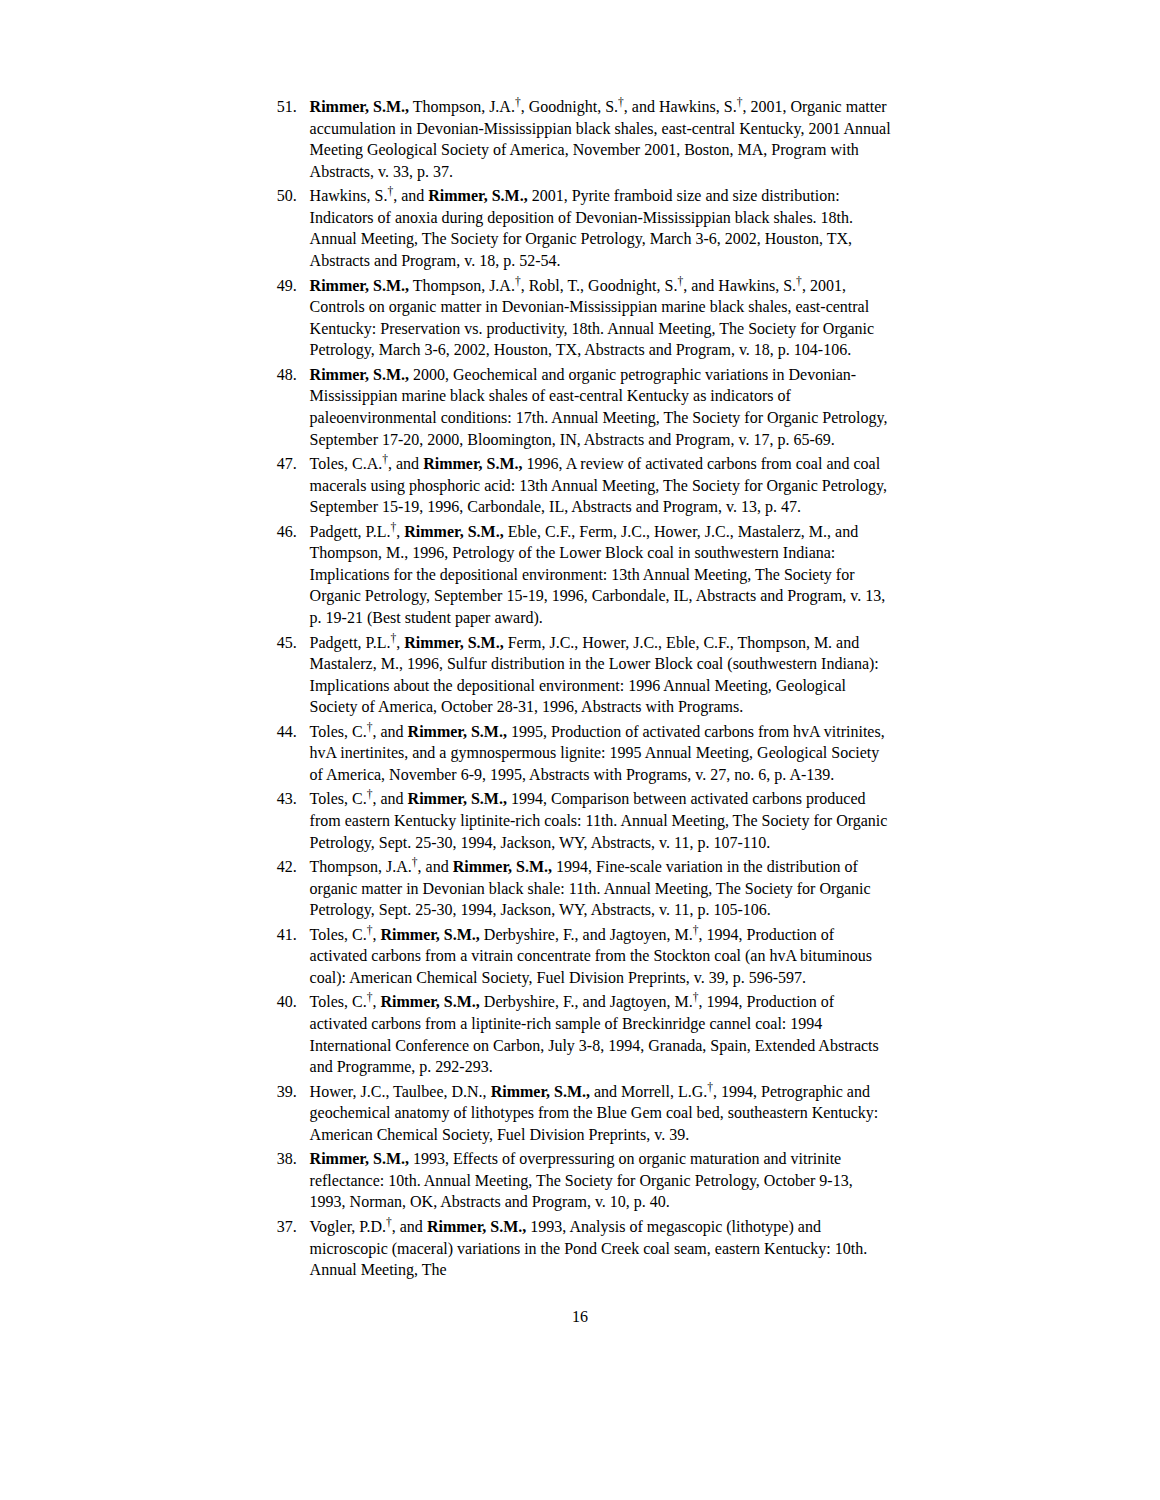51. Rimmer, S.M., Thompson, J.A.†, Goodnight, S.†, and Hawkins, S.†, 2001, Organic matter accumulation in Devonian-Mississippian black shales, east-central Kentucky, 2001 Annual Meeting Geological Society of America, November 2001, Boston, MA, Program with Abstracts, v. 33, p. 37.
50. Hawkins, S.†, and Rimmer, S.M., 2001, Pyrite framboid size and size distribution: Indicators of anoxia during deposition of Devonian-Mississippian black shales. 18th. Annual Meeting, The Society for Organic Petrology, March 3-6, 2002, Houston, TX, Abstracts and Program, v. 18, p. 52-54.
49. Rimmer, S.M., Thompson, J.A.†, Robl, T., Goodnight, S.†, and Hawkins, S.†, 2001, Controls on organic matter in Devonian-Mississippian marine black shales, east-central Kentucky: Preservation vs. productivity, 18th. Annual Meeting, The Society for Organic Petrology, March 3-6, 2002, Houston, TX, Abstracts and Program, v. 18, p. 104-106.
48. Rimmer, S.M., 2000, Geochemical and organic petrographic variations in Devonian-Mississippian marine black shales of east-central Kentucky as indicators of paleoenvironmental conditions: 17th. Annual Meeting, The Society for Organic Petrology, September 17-20, 2000, Bloomington, IN, Abstracts and Program, v. 17, p. 65-69.
47. Toles, C.A.†, and Rimmer, S.M., 1996, A review of activated carbons from coal and coal macerals using phosphoric acid: 13th Annual Meeting, The Society for Organic Petrology, September 15-19, 1996, Carbondale, IL, Abstracts and Program, v. 13, p. 47.
46. Padgett, P.L.†, Rimmer, S.M., Eble, C.F., Ferm, J.C., Hower, J.C., Mastalerz, M., and Thompson, M., 1996, Petrology of the Lower Block coal in southwestern Indiana: Implications for the depositional environment: 13th Annual Meeting, The Society for Organic Petrology, September 15-19, 1996, Carbondale, IL, Abstracts and Program, v. 13, p. 19-21 (Best student paper award).
45. Padgett, P.L.†, Rimmer, S.M., Ferm, J.C., Hower, J.C., Eble, C.F., Thompson, M. and Mastalerz, M., 1996, Sulfur distribution in the Lower Block coal (southwestern Indiana): Implications about the depositional environment: 1996 Annual Meeting, Geological Society of America, October 28-31, 1996, Abstracts with Programs.
44. Toles, C.†, and Rimmer, S.M., 1995, Production of activated carbons from hvA vitrinites, hvA inertinites, and a gymnospermous lignite: 1995 Annual Meeting, Geological Society of America, November 6-9, 1995, Abstracts with Programs, v. 27, no. 6, p. A-139.
43. Toles, C.†, and Rimmer, S.M., 1994, Comparison between activated carbons produced from eastern Kentucky liptinite-rich coals: 11th. Annual Meeting, The Society for Organic Petrology, Sept. 25-30, 1994, Jackson, WY, Abstracts, v. 11, p. 107-110.
42. Thompson, J.A.†, and Rimmer, S.M., 1994, Fine-scale variation in the distribution of organic matter in Devonian black shale: 11th. Annual Meeting, The Society for Organic Petrology, Sept. 25-30, 1994, Jackson, WY, Abstracts, v. 11, p. 105-106.
41. Toles, C.†, Rimmer, S.M., Derbyshire, F., and Jagtoyen, M.†, 1994, Production of activated carbons from a vitrain concentrate from the Stockton coal (an hvA bituminous coal): American Chemical Society, Fuel Division Preprints, v. 39, p. 596-597.
40. Toles, C.†, Rimmer, S.M., Derbyshire, F., and Jagtoyen, M.†, 1994, Production of activated carbons from a liptinite-rich sample of Breckinridge cannel coal: 1994 International Conference on Carbon, July 3-8, 1994, Granada, Spain, Extended Abstracts and Programme, p. 292-293.
39. Hower, J.C., Taulbee, D.N., Rimmer, S.M., and Morrell, L.G.†, 1994, Petrographic and geochemical anatomy of lithotypes from the Blue Gem coal bed, southeastern Kentucky: American Chemical Society, Fuel Division Preprints, v. 39.
38. Rimmer, S.M., 1993, Effects of overpressuring on organic maturation and vitrinite reflectance: 10th. Annual Meeting, The Society for Organic Petrology, October 9-13, 1993, Norman, OK, Abstracts and Program, v. 10, p. 40.
37. Vogler, P.D.†, and Rimmer, S.M., 1993, Analysis of megascopic (lithotype) and microscopic (maceral) variations in the Pond Creek coal seam, eastern Kentucky: 10th. Annual Meeting, The
16